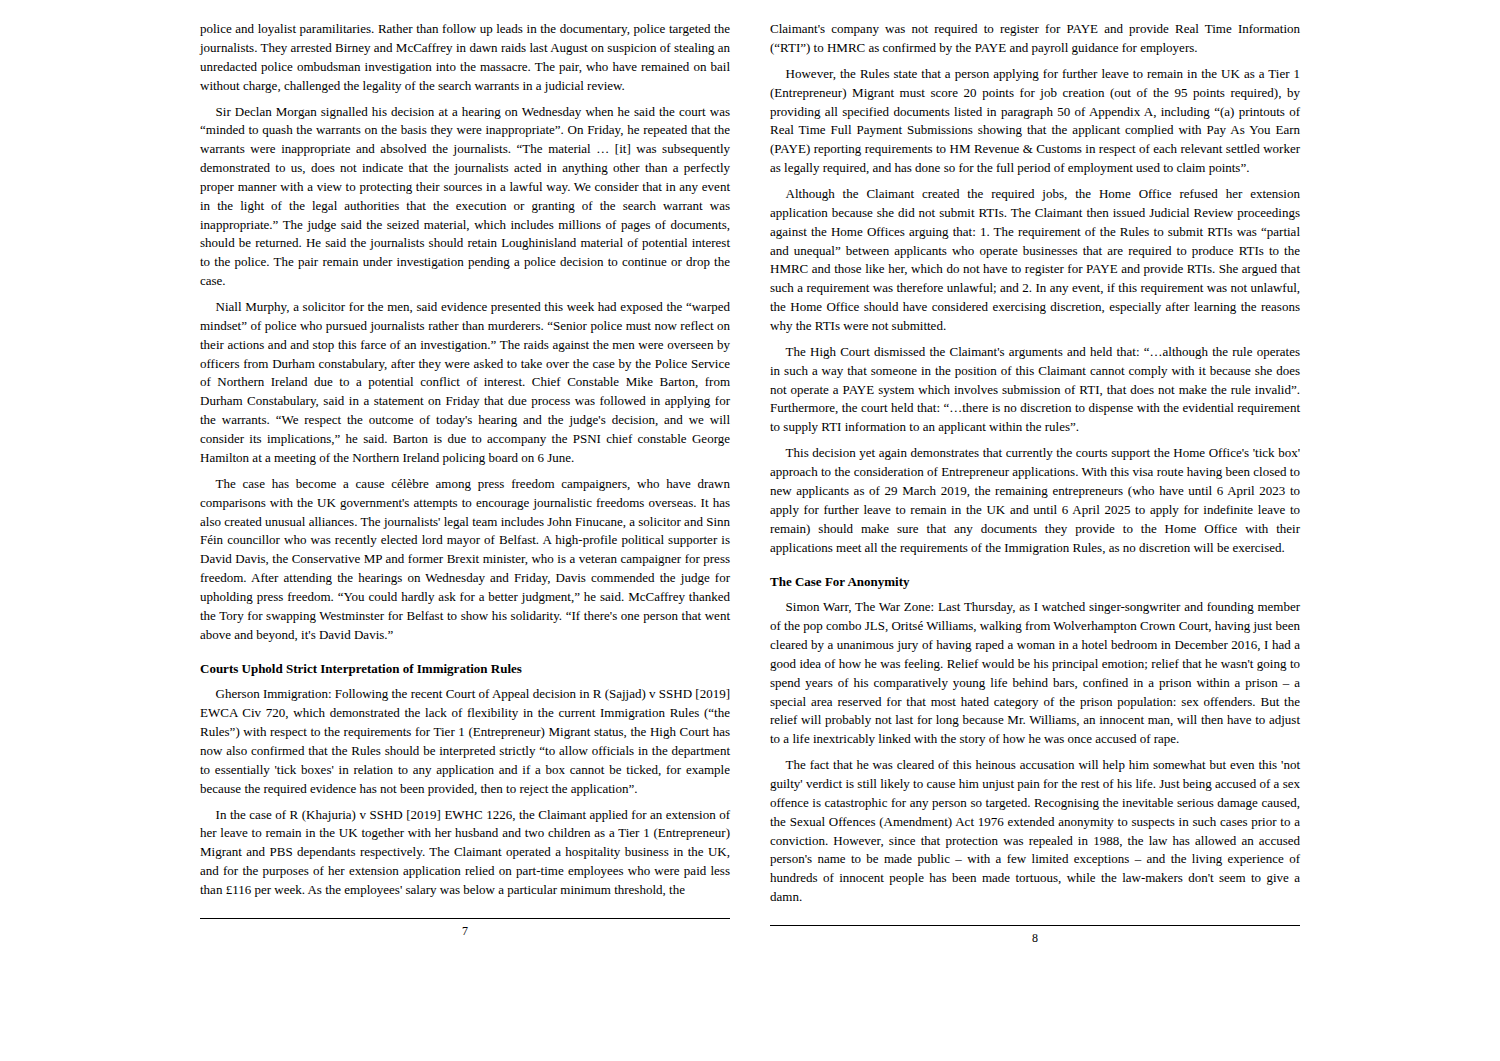police and loyalist paramilitaries. Rather than follow up leads in the documentary, police targeted the journalists. They arrested Birney and McCaffrey in dawn raids last August on suspicion of stealing an unredacted police ombudsman investigation into the massacre. The pair, who have remained on bail without charge, challenged the legality of the search warrants in a judicial review.
Sir Declan Morgan signalled his decision at a hearing on Wednesday when he said the court was “minded to quash the warrants on the basis they were inappropriate”. On Friday, he repeated that the warrants were inappropriate and absolved the journalists. “The material … [it] was subsequently demonstrated to us, does not indicate that the journalists acted in anything other than a perfectly proper manner with a view to protecting their sources in a lawful way. We consider that in any event in the light of the legal authorities that the execution or granting of the search warrant was inappropriate.” The judge said the seized material, which includes millions of pages of documents, should be returned. He said the journalists should retain Loughinisland material of potential interest to the police. The pair remain under investigation pending a police decision to continue or drop the case.
Niall Murphy, a solicitor for the men, said evidence presented this week had exposed the “warped mindset” of police who pursued journalists rather than murderers. “Senior police must now reflect on their actions and and stop this farce of an investigation.” The raids against the men were overseen by officers from Durham constabulary, after they were asked to take over the case by the Police Service of Northern Ireland due to a potential conflict of interest. Chief Constable Mike Barton, from Durham Constabulary, said in a statement on Friday that due process was followed in applying for the warrants. “We respect the outcome of today's hearing and the judge's decision, and we will consider its implications,” he said. Barton is due to accompany the PSNI chief constable George Hamilton at a meeting of the Northern Ireland policing board on 6 June.
The case has become a cause célèbre among press freedom campaigners, who have drawn comparisons with the UK government's attempts to encourage journalistic freedoms overseas. It has also created unusual alliances. The journalists' legal team includes John Finucane, a solicitor and Sinn Féin councillor who was recently elected lord mayor of Belfast. A high-profile political supporter is David Davis, the Conservative MP and former Brexit minister, who is a veteran campaigner for press freedom. After attending the hearings on Wednesday and Friday, Davis commended the judge for upholding press freedom. “You could hardly ask for a better judgment,” he said. McCaffrey thanked the Tory for swapping Westminster for Belfast to show his solidarity. “If there's one person that went above and beyond, it's David Davis.”
Courts Uphold Strict Interpretation of Immigration Rules
Gherson Immigration: Following the recent Court of Appeal decision in R (Sajjad) v SSHD [2019] EWCA Civ 720, which demonstrated the lack of flexibility in the current Immigration Rules (“the Rules”) with respect to the requirements for Tier 1 (Entrepreneur) Migrant status, the High Court has now also confirmed that the Rules should be interpreted strictly “to allow officials in the department to essentially 'tick boxes' in relation to any application and if a box cannot be ticked, for example because the required evidence has not been provided, then to reject the application”.
In the case of R (Khajuria) v SSHD [2019] EWHC 1226, the Claimant applied for an extension of her leave to remain in the UK together with her husband and two children as a Tier 1 (Entrepreneur) Migrant and PBS dependants respectively. The Claimant operated a hospitality business in the UK, and for the purposes of her extension application relied on part-time employees who were paid less than £116 per week. As the employees' salary was below a particular minimum threshold, the
7
Claimant's company was not required to register for PAYE and provide Real Time Information (“RTI”) to HMRC as confirmed by the PAYE and payroll guidance for employers.
However, the Rules state that a person applying for further leave to remain in the UK as a Tier 1 (Entrepreneur) Migrant must score 20 points for job creation (out of the 95 points required), by providing all specified documents listed in paragraph 50 of Appendix A, including “(a) printouts of Real Time Full Payment Submissions showing that the applicant complied with Pay As You Earn (PAYE) reporting requirements to HM Revenue & Customs in respect of each relevant settled worker as legally required, and has done so for the full period of employment used to claim points”.
Although the Claimant created the required jobs, the Home Office refused her extension application because she did not submit RTIs. The Claimant then issued Judicial Review proceedings against the Home Offices arguing that: 1. The requirement of the Rules to submit RTIs was “partial and unequal” between applicants who operate businesses that are required to produce RTIs to the HMRC and those like her, which do not have to register for PAYE and provide RTIs. She argued that such a requirement was therefore unlawful; and 2. In any event, if this requirement was not unlawful, the Home Office should have considered exercising discretion, especially after learning the reasons why the RTIs were not submitted.
The High Court dismissed the Claimant's arguments and held that: “…although the rule operates in such a way that someone in the position of this Claimant cannot comply with it because she does not operate a PAYE system which involves submission of RTI, that does not make the rule invalid”. Furthermore, the court held that: “…there is no discretion to dispense with the evidential requirement to supply RTI information to an applicant within the rules”.
This decision yet again demonstrates that currently the courts support the Home Office's 'tick box' approach to the consideration of Entrepreneur applications. With this visa route having been closed to new applicants as of 29 March 2019, the remaining entrepreneurs (who have until 6 April 2023 to apply for further leave to remain in the UK and until 6 April 2025 to apply for indefinite leave to remain) should make sure that any documents they provide to the Home Office with their applications meet all the requirements of the Immigration Rules, as no discretion will be exercised.
The Case For Anonymity
Simon Warr, The War Zone: Last Thursday, as I watched singer-songwriter and founding member of the pop combo JLS, Oritsé Williams, walking from Wolverhampton Crown Court, having just been cleared by a unanimous jury of having raped a woman in a hotel bedroom in December 2016, I had a good idea of how he was feeling. Relief would be his principal emotion; relief that he wasn't going to spend years of his comparatively young life behind bars, confined in a prison within a prison – a special area reserved for that most hated category of the prison population: sex offenders. But the relief will probably not last for long because Mr. Williams, an innocent man, will then have to adjust to a life inextricably linked with the story of how he was once accused of rape.
The fact that he was cleared of this heinous accusation will help him somewhat but even this 'not guilty' verdict is still likely to cause him unjust pain for the rest of his life. Just being accused of a sex offence is catastrophic for any person so targeted. Recognising the inevitable serious damage caused, the Sexual Offences (Amendment) Act 1976 extended anonymity to suspects in such cases prior to a conviction. However, since that protection was repealed in 1988, the law has allowed an accused person's name to be made public – with a few limited exceptions – and the living experience of hundreds of innocent people has been made tortuous, while the law-makers don't seem to give a damn.
8